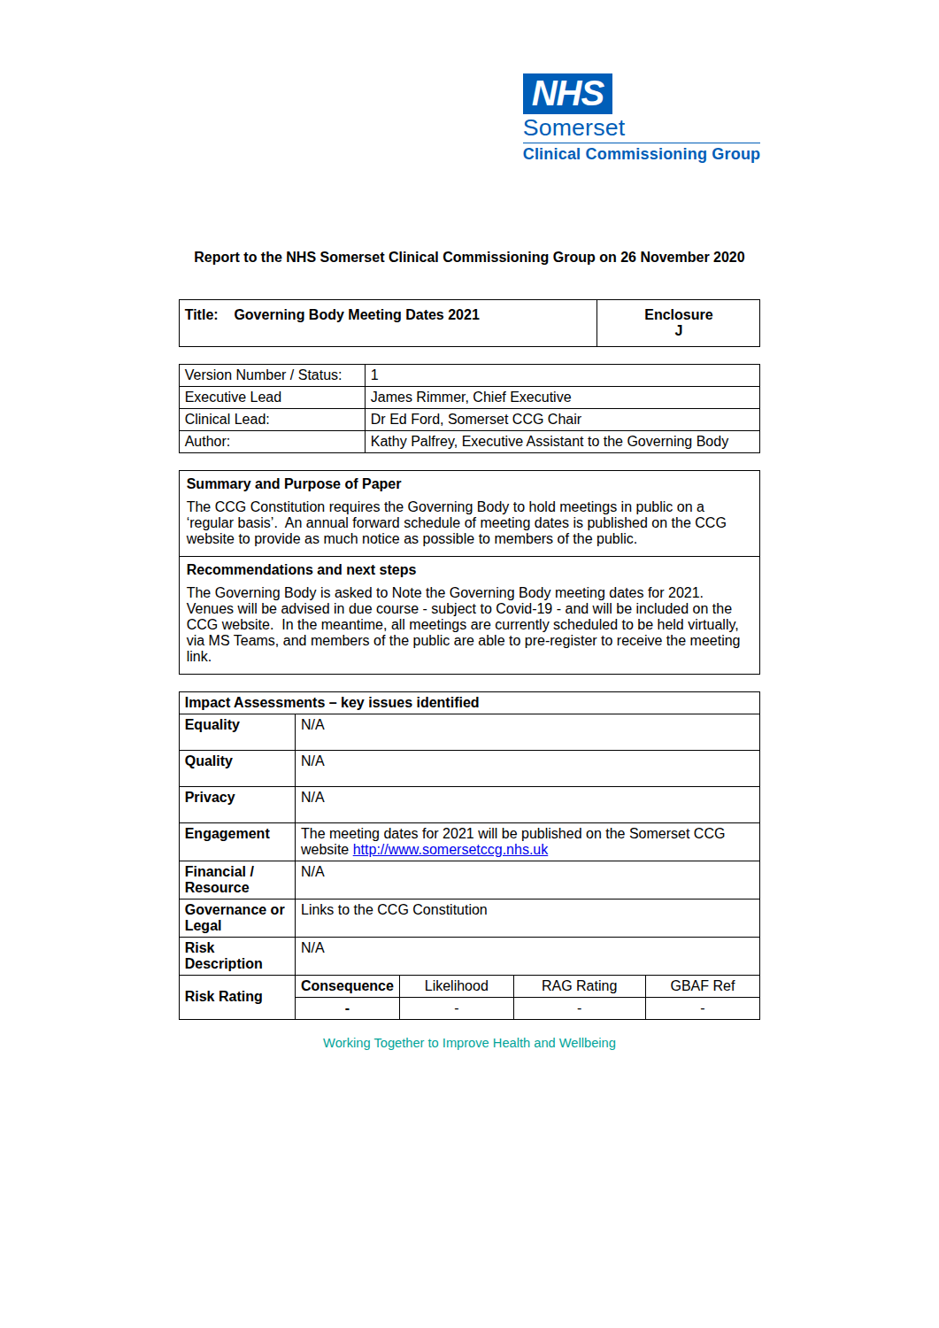NHS Somerset Clinical Commissioning Group
Report to the NHS Somerset Clinical Commissioning Group on 26 November 2020
| Title: Governing Body Meeting Dates 2021 | Enclosure J |
| Version Number / Status: | 1 |
| Executive Lead | James Rimmer, Chief Executive |
| Clinical Lead: | Dr Ed Ford, Somerset CCG Chair |
| Author: | Kathy Palfrey, Executive Assistant to the Governing Body |
| Summary and Purpose of Paper The CCG Constitution requires the Governing Body to hold meetings in public on a ‘regular basis’. An annual forward schedule of meeting dates is published on the CCG website to provide as much notice as possible to members of the public. |
| Recommendations and next steps The Governing Body is asked to Note the Governing Body meeting dates for 2021. Venues will be advised in due course - subject to Covid-19 - and will be included on the CCG website. In the meantime, all meetings are currently scheduled to be held virtually, via MS Teams, and members of the public are able to pre-register to receive the meeting link. |
| Impact Assessments – key issues identified |
| Equality | N/A |
| Quality | N/A |
| Privacy | N/A |
| Engagement | The meeting dates for 2021 will be published on the Somerset CCG website http://www.somersetccg.nhs.uk |
| Financial / Resource | N/A |
| Governance or Legal | Links to the CCG Constitution |
| Risk Description | N/A |
| Risk Rating | / Consequence / Likelihood / RAG Rating / GBAF Ref / / - / - / - / - / |
Working Together to Improve Health and Wellbeing